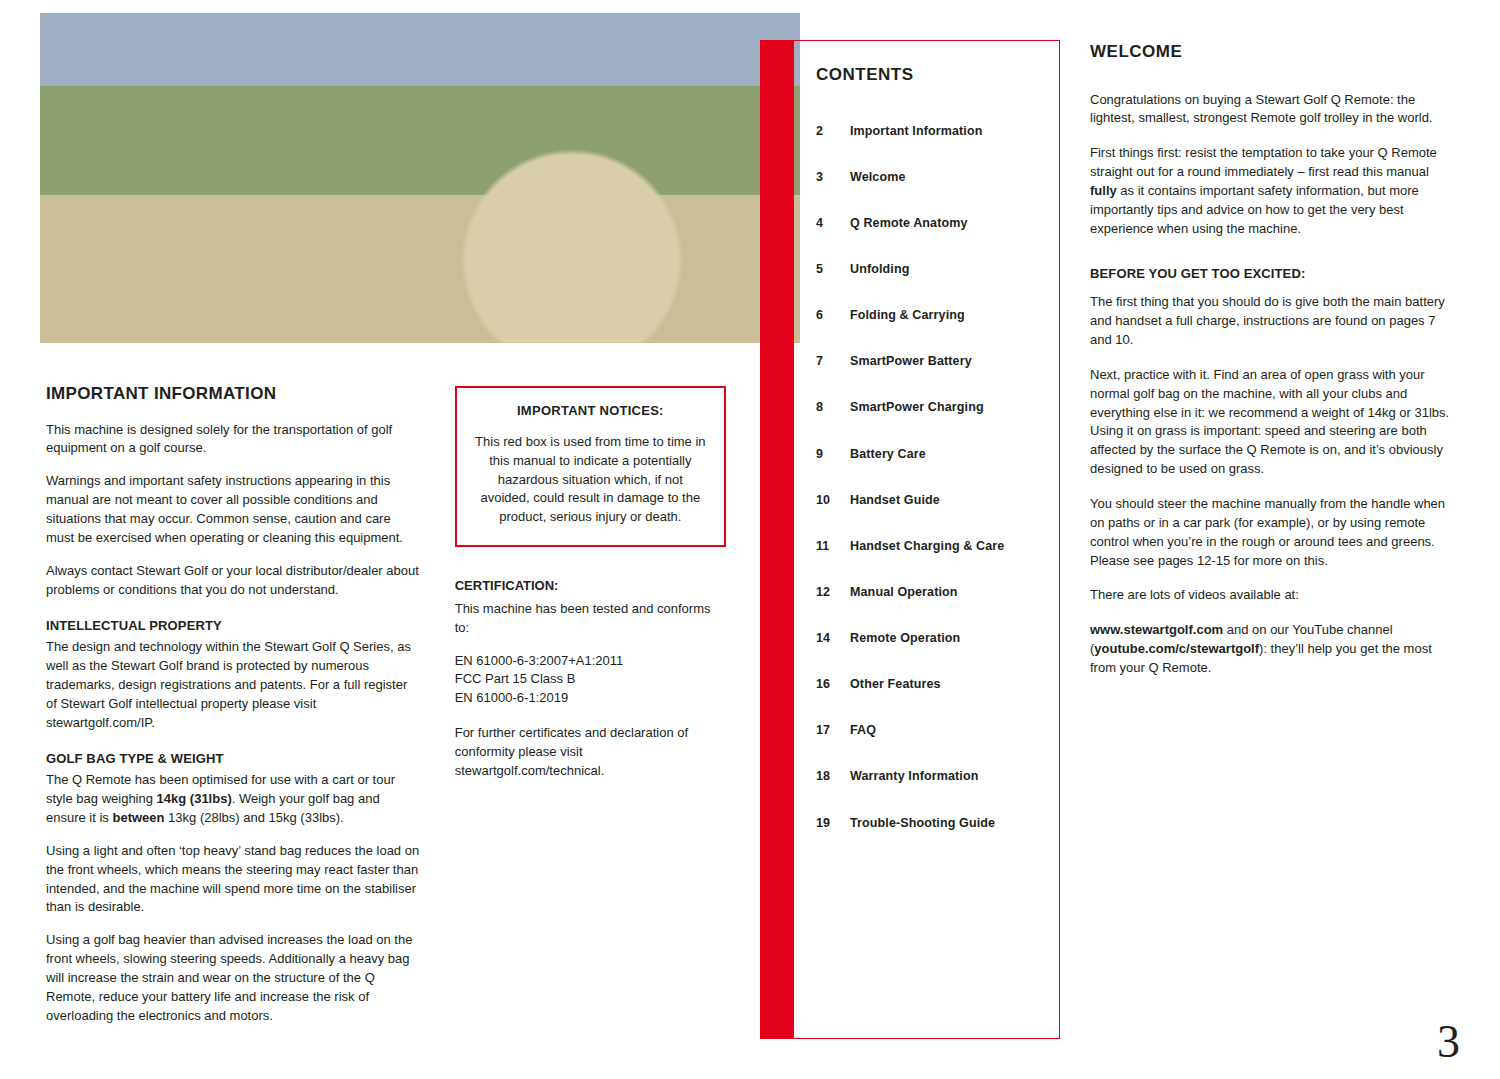IMPORTANT INFORMATION
This machine is designed solely for the transportation of golf equipment on a golf course.
Warnings and important safety instructions appearing in this manual are not meant to cover all possible conditions and situations that may occur. Common sense, caution and care must be exercised when operating or cleaning this equipment.
Always contact Stewart Golf or your local distributor/dealer about problems or conditions that you do not understand.
INTELLECTUAL PROPERTY
The design and technology within the Stewart Golf Q Series, as well as the Stewart Golf brand is protected by numerous trademarks, design registrations and patents. For a full register of Stewart Golf intellectual property please visit stewartgolf.com/IP.
GOLF BAG TYPE & WEIGHT
The Q Remote has been optimised for use with a cart or tour style bag weighing 14kg (31lbs). Weigh your golf bag and ensure it is between 13kg (28lbs) and 15kg (33lbs).
Using a light and often ‘top heavy’ stand bag reduces the load on the front wheels, which means the steering may react faster than intended, and the machine will spend more time on the stabiliser than is desirable.
Using a golf bag heavier than advised increases the load on the front wheels, slowing steering speeds. Additionally a heavy bag will increase the strain and wear on the structure of the Q Remote, reduce your battery life and increase the risk of overloading the electronics and motors.
IMPORTANT NOTICES:
This red box is used from time to time in this manual to indicate a potentially hazardous situation which, if not avoided, could result in damage to the product, serious injury or death.
CERTIFICATION:
This machine has been tested and conforms to:
EN 61000-6-3:2007+A1:2011
FCC Part 15 Class B
EN 61000-6-1:2019
For further certificates and declaration of conformity please visit stewartgolf.com/technical.
CONTENTS
2 Important Information
3 Welcome
4 Q Remote Anatomy
5 Unfolding
6 Folding & Carrying
7 SmartPower Battery
8 SmartPower Charging
9 Battery Care
10 Handset Guide
11 Handset Charging & Care
12 Manual Operation
14 Remote Operation
16 Other Features
17 FAQ
18 Warranty Information
19 Trouble-Shooting Guide
WELCOME
Congratulations on buying a Stewart Golf Q Remote: the lightest, smallest, strongest Remote golf trolley in the world.
First things first: resist the temptation to take your Q Remote straight out for a round immediately – first read this manual fully as it contains important safety information, but more importantly tips and advice on how to get the very best experience when using the machine.
BEFORE YOU GET TOO EXCITED:
The first thing that you should do is give both the main battery and handset a full charge, instructions are found on pages 7 and 10.
Next, practice with it. Find an area of open grass with your normal golf bag on the machine, with all your clubs and everything else in it: we recommend a weight of 14kg or 31lbs. Using it on grass is important: speed and steering are both affected by the surface the Q Remote is on, and it’s obviously designed to be used on grass.
You should steer the machine manually from the handle when on paths or in a car park (for example), or by using remote control when you’re in the rough or around tees and greens. Please see pages 12-15 for more on this.
There are lots of videos available at:
www.stewartgolf.com and on our YouTube channel (youtube.com/c/stewartgolf): they’ll help you get the most from your Q Remote.
3